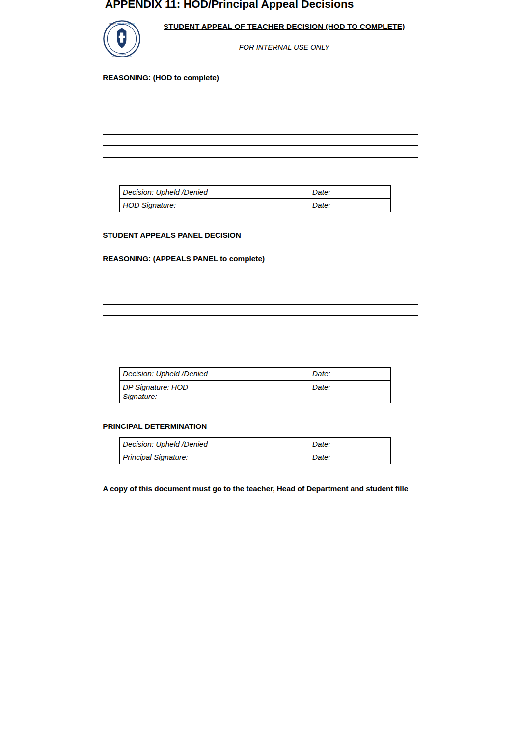STATE HIGH SCHOOL CAIRNS NISI DOMINUS FRUSTRA
STUDENT APPEAL OF TEACHER DECISION (HOD TO COMPLETE)
FOR INTERNAL USE ONLY
APPENDIX 11: HOD/Principal Appeal Decisions
REASONING: (HOD to complete)
| Decision: Upheld /Denied | Date: |
| HOD Signature: | Date: |
STUDENT APPEALS PANEL DECISION
REASONING: (APPEALS PANEL to complete)
| Decision: Upheld /Denied | Date: |
| DP Signature: HOD Signature: | Date: |
PRINCIPAL DETERMINATION
| Decision: Upheld /Denied | Date: |
| Principal Signature: | Date: |
A copy of this document must go to the teacher, Head of Department and student fille